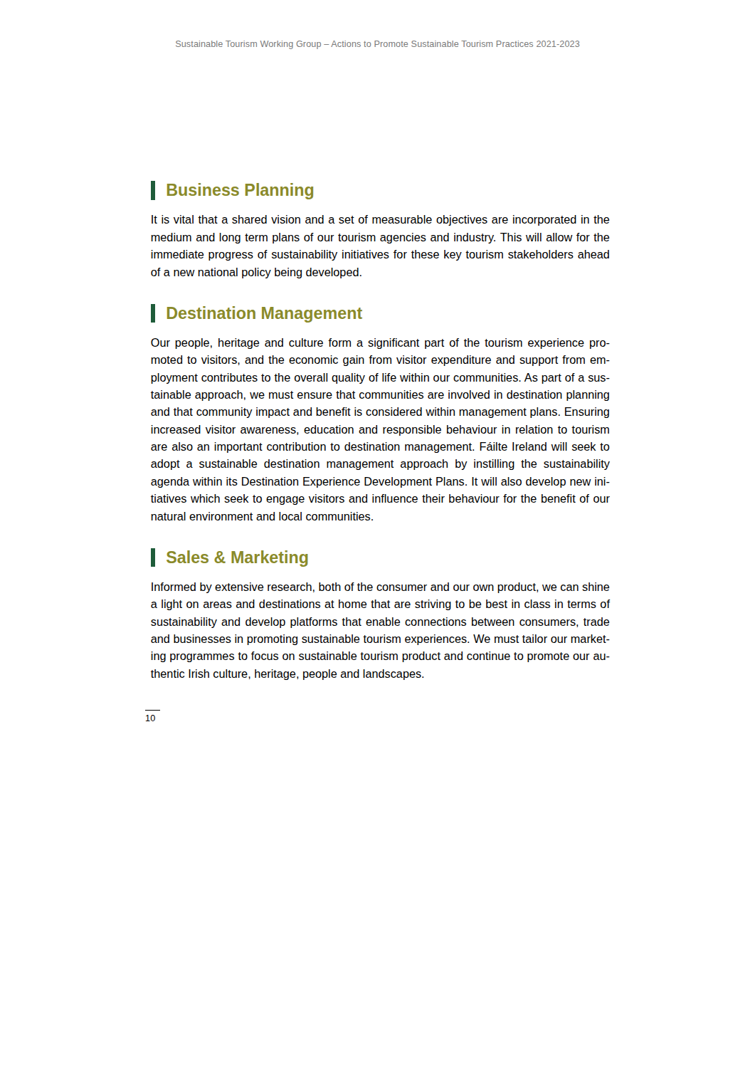Sustainable Tourism Working Group – Actions to Promote Sustainable Tourism Practices 2021-2023
Business Planning
It is vital that a shared vision and a set of measurable objectives are incorporated in the medium and long term plans of our tourism agencies and industry. This will allow for the immediate progress of sustainability initiatives for these key tourism stakeholders ahead of a new national policy being developed.
Destination Management
Our people, heritage and culture form a significant part of the tourism experience promoted to visitors, and the economic gain from visitor expenditure and support from employment contributes to the overall quality of life within our communities. As part of a sustainable approach, we must ensure that communities are involved in destination planning and that community impact and benefit is considered within management plans. Ensuring increased visitor awareness, education and responsible behaviour in relation to tourism are also an important contribution to destination management. Fáilte Ireland will seek to adopt a sustainable destination management approach by instilling the sustainability agenda within its Destination Experience Development Plans. It will also develop new initiatives which seek to engage visitors and influence their behaviour for the benefit of our natural environment and local communities.
Sales & Marketing
Informed by extensive research, both of the consumer and our own product, we can shine a light on areas and destinations at home that are striving to be best in class in terms of sustainability and develop platforms that enable connections between consumers, trade and businesses in promoting sustainable tourism experiences. We must tailor our marketing programmes to focus on sustainable tourism product and continue to promote our authentic Irish culture, heritage, people and landscapes.
10